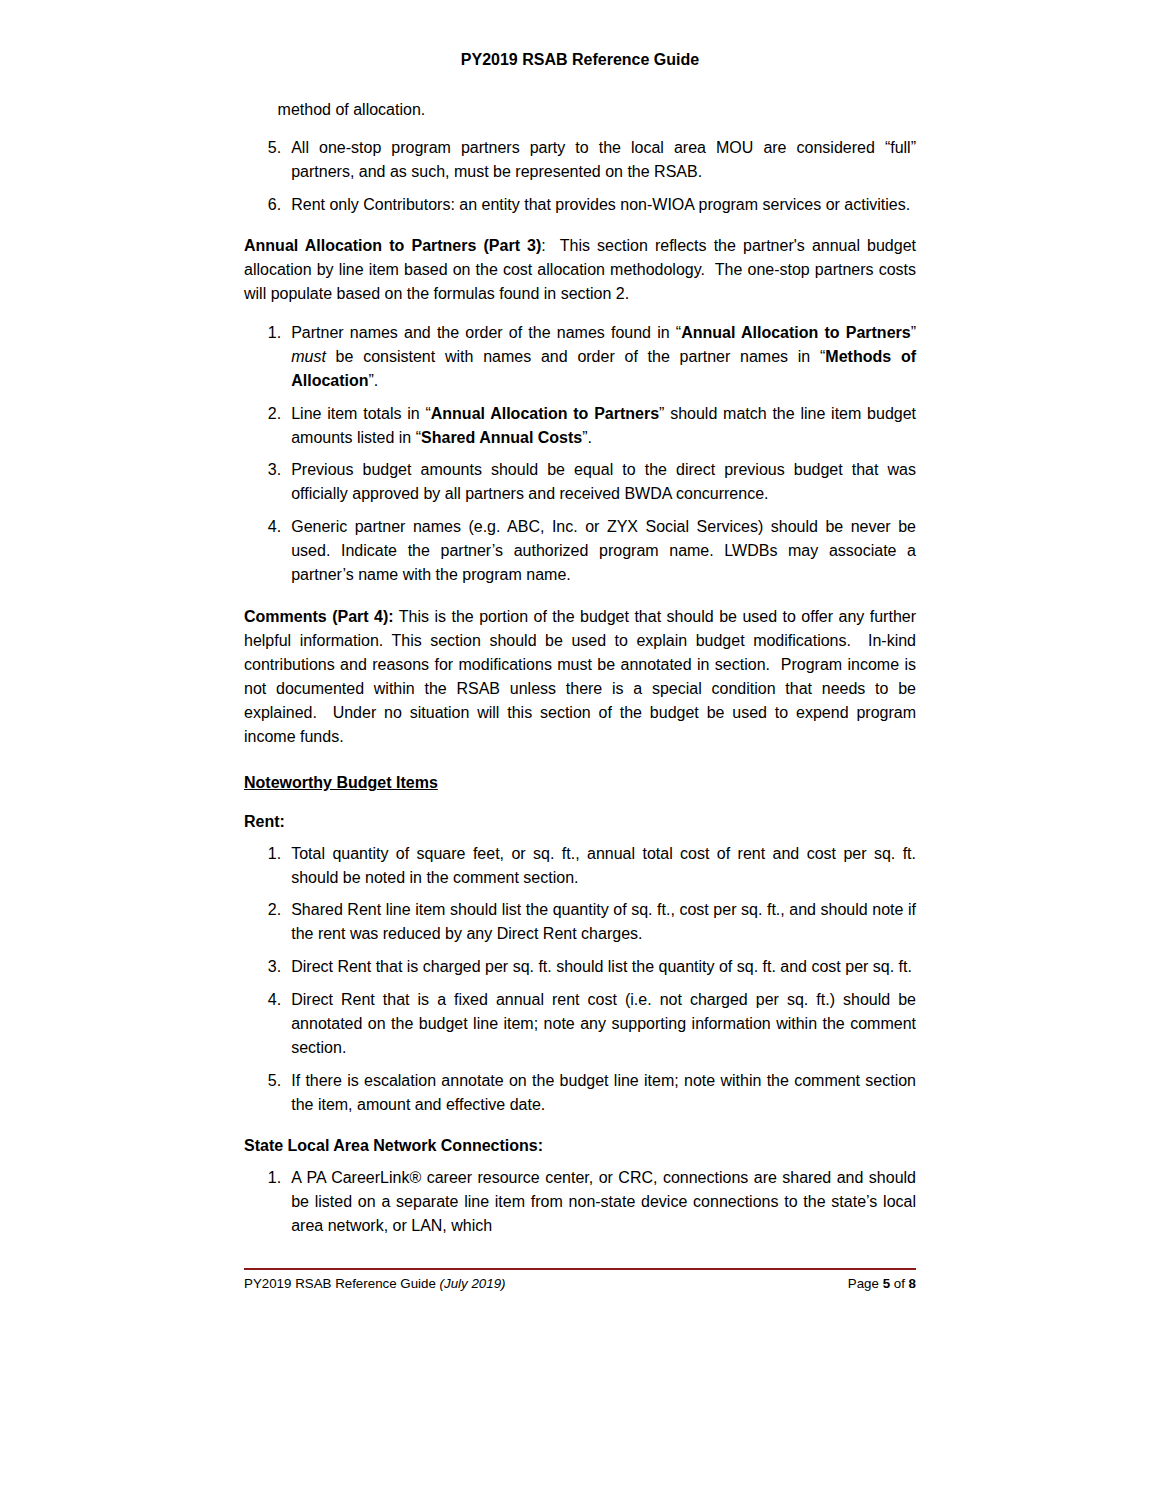PY2019 RSAB Reference Guide
method of allocation.
All one-stop program partners party to the local area MOU are considered “full” partners, and as such, must be represented on the RSAB.
Rent only Contributors: an entity that provides non-WIOA program services or activities.
Annual Allocation to Partners (Part 3): This section reflects the partner's annual budget allocation by line item based on the cost allocation methodology. The one-stop partners costs will populate based on the formulas found in section 2.
Partner names and the order of the names found in “Annual Allocation to Partners” must be consistent with names and order of the partner names in “Methods of Allocation”.
Line item totals in “Annual Allocation to Partners” should match the line item budget amounts listed in “Shared Annual Costs”.
Previous budget amounts should be equal to the direct previous budget that was officially approved by all partners and received BWDA concurrence.
Generic partner names (e.g. ABC, Inc. or ZYX Social Services) should be never be used. Indicate the partner’s authorized program name. LWDBs may associate a partner’s name with the program name.
Comments (Part 4): This is the portion of the budget that should be used to offer any further helpful information. This section should be used to explain budget modifications. In-kind contributions and reasons for modifications must be annotated in section. Program income is not documented within the RSAB unless there is a special condition that needs to be explained. Under no situation will this section of the budget be used to expend program income funds.
Noteworthy Budget Items
Rent:
Total quantity of square feet, or sq. ft., annual total cost of rent and cost per sq. ft. should be noted in the comment section.
Shared Rent line item should list the quantity of sq. ft., cost per sq. ft., and should note if the rent was reduced by any Direct Rent charges.
Direct Rent that is charged per sq. ft. should list the quantity of sq. ft. and cost per sq. ft.
Direct Rent that is a fixed annual rent cost (i.e. not charged per sq. ft.) should be annotated on the budget line item; note any supporting information within the comment section.
If there is escalation annotate on the budget line item; note within the comment section the item, amount and effective date.
State Local Area Network Connections:
A PA CareerLink® career resource center, or CRC, connections are shared and should be listed on a separate line item from non-state device connections to the state’s local area network, or LAN, which
PY2019 RSAB Reference Guide (July 2019)
Page 5 of 8